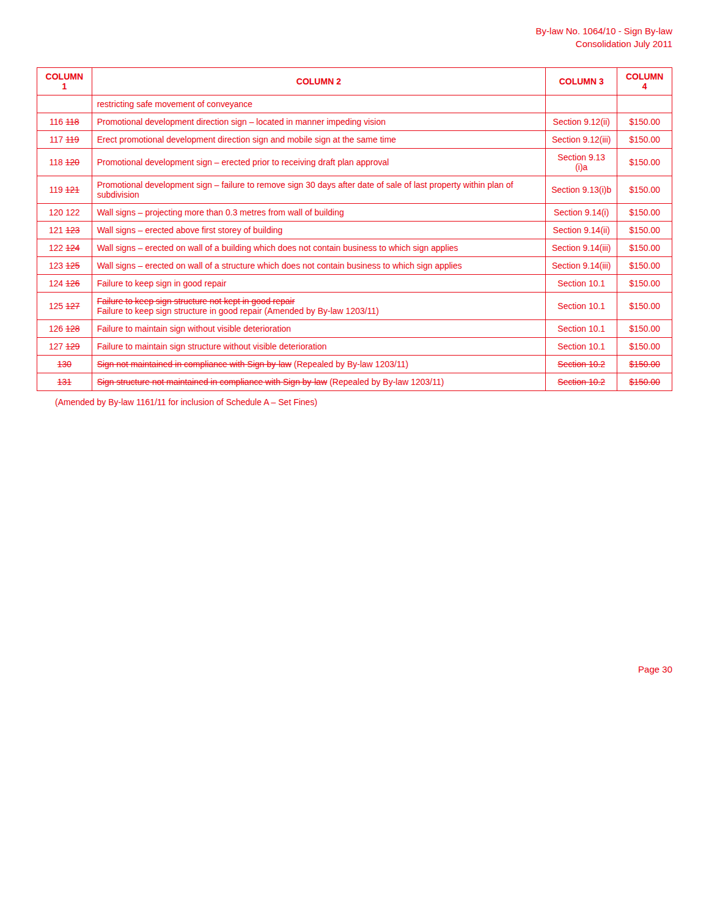By-law No. 1064/10 - Sign By-law
Consolidation July 2011
| COLUMN 1 | COLUMN 2 | COLUMN 3 | COLUMN 4 |
| --- | --- | --- | --- |
| | restricting safe movement of conveyance | | |
| 116 118 | Promotional development direction sign – located in manner impeding vision | Section 9.12(ii) | $150.00 |
| 117 119 | Erect promotional development direction sign and mobile sign at the same time | Section 9.12(iii) | $150.00 |
| 118 120 | Promotional development sign – erected prior to receiving draft plan approval | Section 9.13 (i)a | $150.00 |
| 119 121 | Promotional development sign – failure to remove sign 30 days after date of sale of last property within plan of subdivision | Section 9.13(i)b | $150.00 |
| 120 122 | Wall signs – projecting more than 0.3 metres from wall of building | Section 9.14(i) | $150.00 |
| 121 123 | Wall signs – erected above first storey of building | Section 9.14(ii) | $150.00 |
| 122 124 | Wall signs – erected on wall of a building which does not contain business to which sign applies | Section 9.14(iii) | $150.00 |
| 123 125 | Wall signs – erected on wall of a structure which does not contain business to which sign applies | Section 9.14(iii) | $150.00 |
| 124 126 | Failure to keep sign in good repair | Section 10.1 | $150.00 |
| 125 127 | Failure to keep sign structure not kept in good repair Failure to keep sign structure in good repair (Amended by By-law 1203/11) | Section 10.1 | $150.00 |
| 126 128 | Failure to maintain sign without visible deterioration | Section 10.1 | $150.00 |
| 127 129 | Failure to maintain sign structure without visible deterioration | Section 10.1 | $150.00 |
| 130 | Sign not maintained in compliance with Sign by-law (Repealed by By-law 1203/11) | Section 10.2 | $150.00 |
| 131 | Sign structure not maintained in compliance with Sign by-law (Repealed by By-law 1203/11) | Section 10.2 | $150.00 |
(Amended by By-law 1161/11 for inclusion of Schedule A – Set Fines)
Page 30